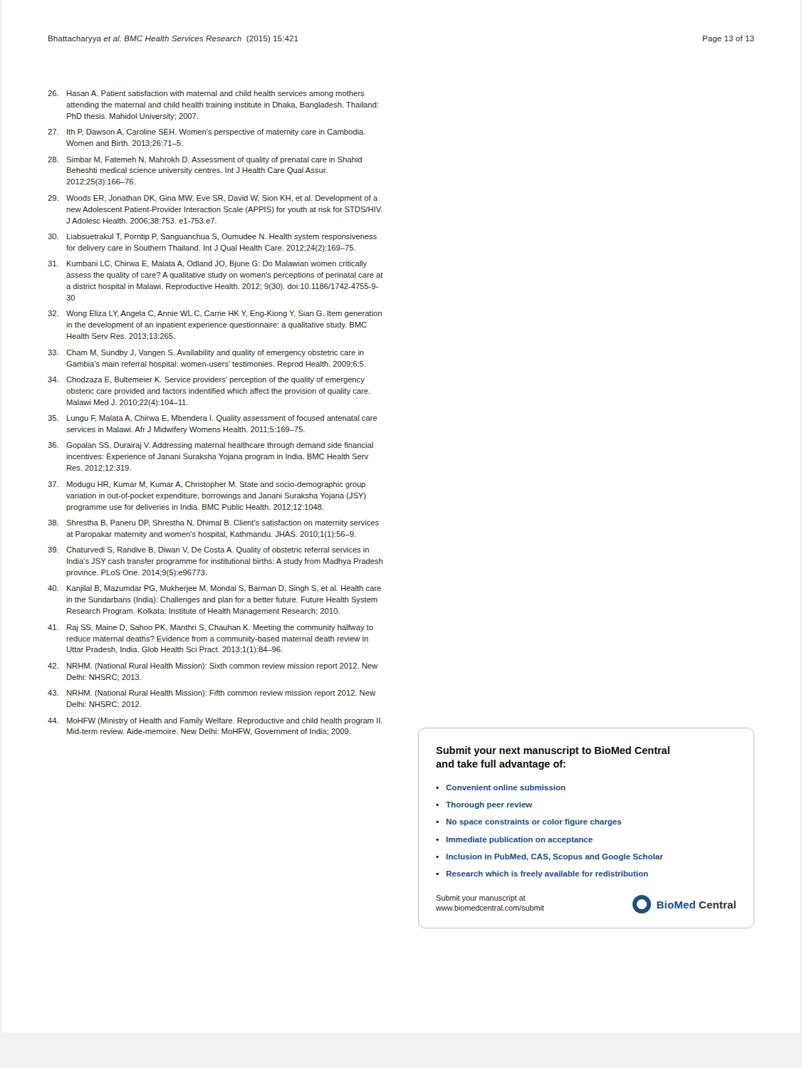Bhattacharyya et al. BMC Health Services Research (2015) 15:421
Page 13 of 13
26. Hasan A. Patient satisfaction with maternal and child health services among mothers attending the maternal and child health training institute in Dhaka, Bangladesh. Thailand: PhD thesis. Mahidol University; 2007.
27. Ith P, Dawson A, Caroline SEH. Women's perspective of maternity care in Cambodia. Women and Birth. 2013;26:71–5.
28. Simbar M, Fatemeh N, Mahrokh D. Assessment of quality of prenatal care in Shahid Beheshti medical science university centres. Int J Health Care Qual Assur. 2012;25(3):166–76.
29. Woods ER, Jonathan DK, Gina MW, Eve SR, David W, Sion KH, et al. Development of a new Adolescent Patient-Provider Interaction Scale (APPIS) for youth at risk for STDS/HIV. J Adolesc Health. 2006;38:753. e1-753.e7.
30. Liabsuetrakul T, Porntip P, Sanguanchua S, Oumudee N. Health system responsiveness for delivery care in Southern Thailand. Int J Qual Health Care. 2012;24(2):169–75.
31. Kumbani LC, Chirwa E, Malata A, Odland JO, Bjune G: Do Malawian women critically assess the quality of care? A qualitative study on women's perceptions of perinatal care at a district hospital in Malawi. Reproductive Health. 2012; 9(30). doi:10.1186/1742-4755-9-30
32. Wong Eliza LY, Angela C, Annie WL C, Carrie HK Y, Eng-Kiong Y, Sian G. Item generation in the development of an inpatient experience questionnaire: a qualitative study. BMC Health Serv Res. 2013;13:265.
33. Cham M, Sundby J, Vangen S. Availability and quality of emergency obstetric care in Gambia's main referral hospital: women-users' testimonies. Reprod Health. 2009;6:5.
34. Chodzaza E, Bultemeier K. Service providers' perception of the quality of emergency obsteric care provided and factors indentified which affect the provision of quality care. Malawi Med J. 2010;22(4):104–11.
35. Lungu F, Malata A, Chirwa E, Mbendera I. Quality assessment of focused antenatal care services in Malawi. Afr J Midwifery Womens Health. 2011;5:169–75.
36. Gopalan SS, Durairaj V. Addressing maternal healthcare through demand side financial incentives: Experience of Janani Suraksha Yojana program in India. BMC Health Serv Res. 2012;12:319.
37. Modugu HR, Kumar M, Kumar A, Christopher M. State and socio-demographic group variation in out-of-pocket expenditure, borrowings and Janani Suraksha Yojana (JSY) programme use for deliveries in India. BMC Public Health. 2012;12:1048.
38. Shrestha B, Paneru DP, Shrestha N, Dhimal B. Client's satisfaction on maternity services at Paropakar maternity and women's hospital, Kathmandu. JHAS. 2010;1(1):56–9.
39. Chaturvedi S, Randive B, Diwan V, De Costa A. Quality of obstetric referral services in India's JSY cash transfer programme for institutional births: A study from Madhya Pradesh province. PLoS One. 2014;9(5):e96773.
40. Kanjilal B, Mazumdar PG, Mukherjee M, Mondal S, Barman D, Singh S, et al. Health care in the Sundarbans (India): Challenges and plan for a better future. Future Health System Research Program. Kolkata: Institute of Health Management Research; 2010.
41. Raj SS, Maine D, Sahoo PK, Manthri S, Chauhan K. Meeting the community halfway to reduce maternal deaths? Evidence from a community-based maternal death review in Uttar Pradesh, India. Glob Health Sci Pract. 2013;1(1):84–96.
42. NRHM. (National Rural Health Mission): Sixth common review mission report 2012. New Delhi: NHSRC; 2013.
43. NRHM. (National Rural Health Mission): Fifth common review mission report 2012. New Delhi: NHSRC; 2012.
44. MoHFW (Ministry of Health and Family Welfare. Reproductive and child health program II. Mid-term review. Aide-memoire. New Delhi: MoHFW, Government of India; 2009.
Submit your next manuscript to BioMed Central
and take full advantage of:
Convenient online submission
Thorough peer review
No space constraints or color figure charges
Immediate publication on acceptance
Inclusion in PubMed, CAS, Scopus and Google Scholar
Research which is freely available for redistribution
Submit your manuscript at
www.biomedcentral.com/submit
BioMedCentral